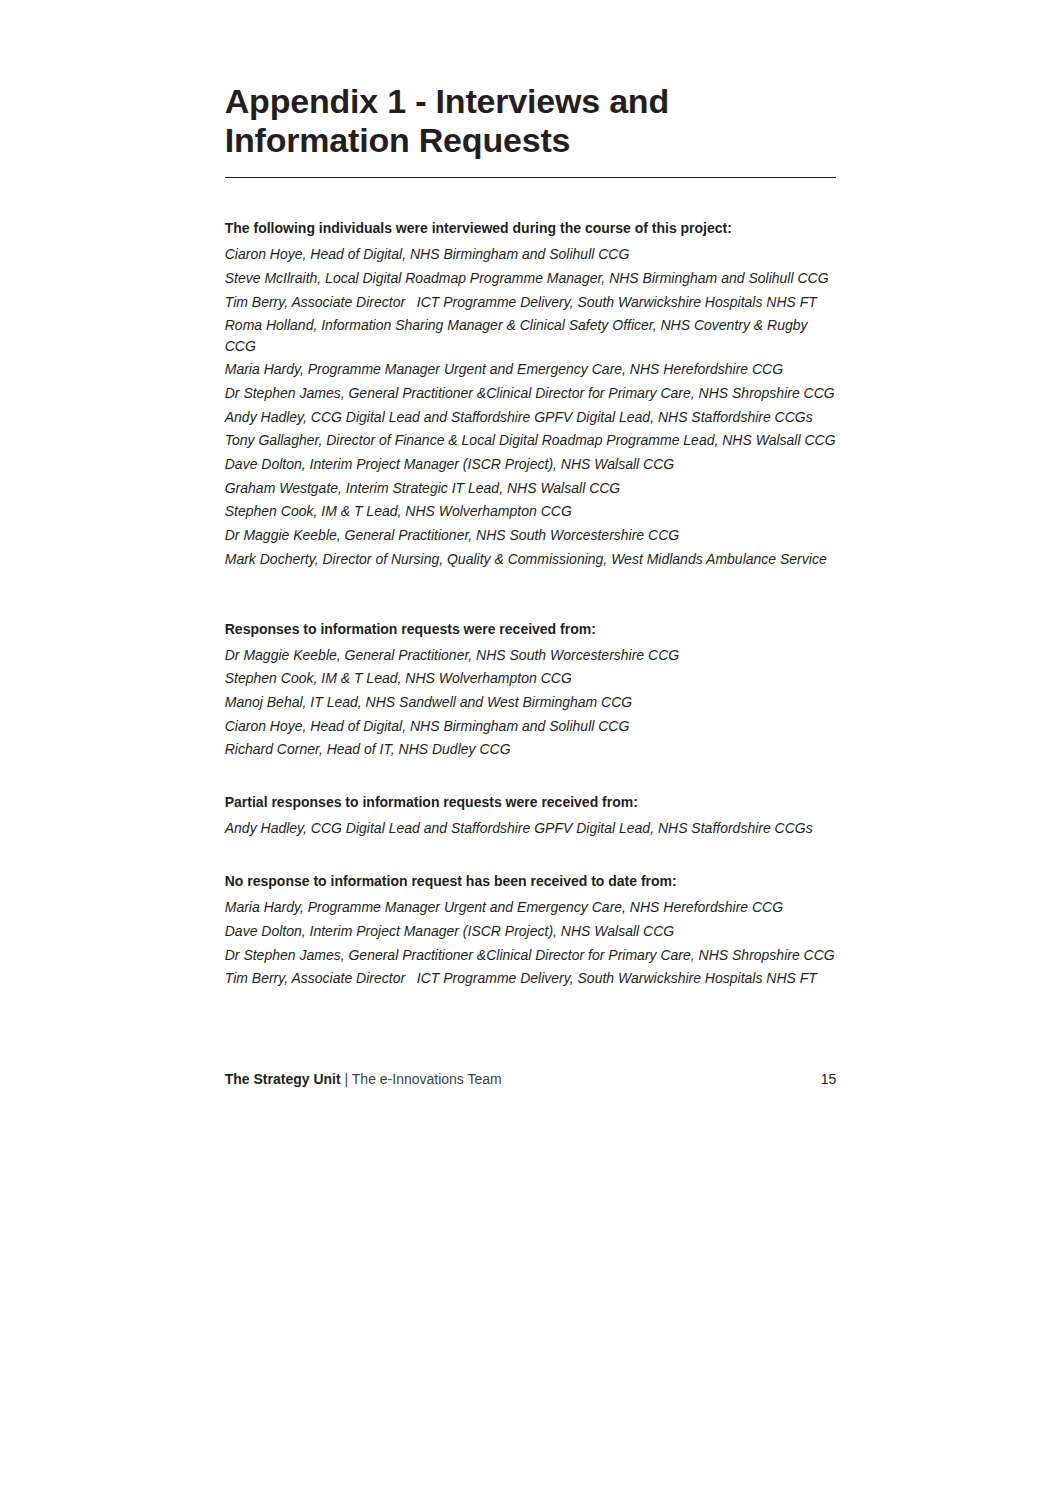Appendix 1 - Interviews and Information Requests
The following individuals were interviewed during the course of this project:
Ciaron Hoye, Head of Digital, NHS Birmingham and Solihull CCG
Steve McIlraith, Local Digital Roadmap Programme Manager, NHS Birmingham and Solihull CCG
Tim Berry, Associate Director ICT Programme Delivery, South Warwickshire Hospitals NHS FT
Roma Holland, Information Sharing Manager & Clinical Safety Officer, NHS Coventry & Rugby CCG
Maria Hardy, Programme Manager Urgent and Emergency Care, NHS Herefordshire CCG
Dr Stephen James, General Practitioner &Clinical Director for Primary Care, NHS Shropshire CCG
Andy Hadley, CCG Digital Lead and Staffordshire GPFV Digital Lead, NHS Staffordshire CCGs
Tony Gallagher, Director of Finance & Local Digital Roadmap Programme Lead, NHS Walsall CCG
Dave Dolton, Interim Project Manager (ISCR Project), NHS Walsall CCG
Graham Westgate, Interim Strategic IT Lead, NHS Walsall CCG
Stephen Cook, IM & T Lead, NHS Wolverhampton CCG
Dr Maggie Keeble, General Practitioner, NHS South Worcestershire CCG
Mark Docherty, Director of Nursing, Quality & Commissioning, West Midlands Ambulance Service
Responses to information requests were received from:
Dr Maggie Keeble, General Practitioner, NHS South Worcestershire CCG
Stephen Cook, IM & T Lead, NHS Wolverhampton CCG
Manoj Behal, IT Lead, NHS Sandwell and West Birmingham CCG
Ciaron Hoye, Head of Digital, NHS Birmingham and Solihull CCG
Richard Corner, Head of IT, NHS Dudley CCG
Partial responses to information requests were received from:
Andy Hadley, CCG Digital Lead and Staffordshire GPFV Digital Lead, NHS Staffordshire CCGs
No response to information request has been received to date from:
Maria Hardy, Programme Manager Urgent and Emergency Care, NHS Herefordshire CCG
Dave Dolton, Interim Project Manager (ISCR Project), NHS Walsall CCG
Dr Stephen James, General Practitioner &Clinical Director for Primary Care, NHS Shropshire CCG
Tim Berry, Associate Director ICT Programme Delivery, South Warwickshire Hospitals NHS FT
The Strategy Unit | The e-Innovations Team
15